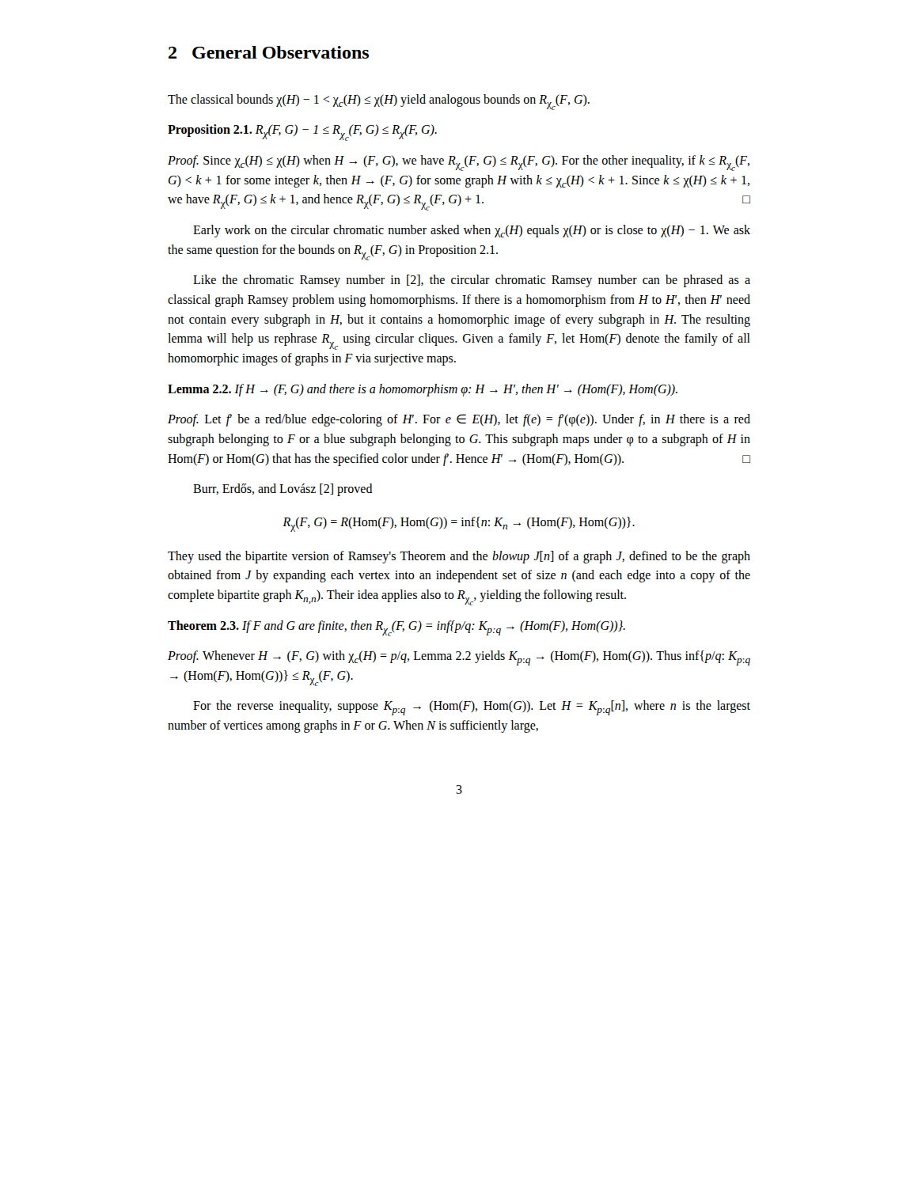2 General Observations
The classical bounds χ(H) − 1 < χc(H) ≤ χ(H) yield analogous bounds on Rχc(F, G).
Proposition 2.1. Rχ(F, G) − 1 ≤ Rχc(F, G) ≤ Rχ(F, G).
Proof. Since χc(H) ≤ χ(H) when H → (F, G), we have Rχc(F, G) ≤ Rχ(F, G). For the other inequality, if k ≤ Rχc(F, G) < k + 1 for some integer k, then H → (F, G) for some graph H with k ≤ χc(H) < k + 1. Since k ≤ χ(H) ≤ k + 1, we have Rχ(F, G) ≤ k + 1, and hence Rχ(F, G) ≤ Rχc(F, G) + 1. □
Early work on the circular chromatic number asked when χc(H) equals χ(H) or is close to χ(H) − 1. We ask the same question for the bounds on Rχc(F, G) in Proposition 2.1.
Like the chromatic Ramsey number in [2], the circular chromatic Ramsey number can be phrased as a classical graph Ramsey problem using homomorphisms. If there is a homomorphism from H to H′, then H′ need not contain every subgraph in H, but it contains a homomorphic image of every subgraph in H. The resulting lemma will help us rephrase Rχc using circular cliques. Given a family F, let Hom(F) denote the family of all homomorphic images of graphs in F via surjective maps.
Lemma 2.2. If H → (F, G) and there is a homomorphism φ: H → H′, then H′ → (Hom(F), Hom(G)).
Proof. Let f′ be a red/blue edge-coloring of H′. For e ∈ E(H), let f(e) = f′(φ(e)). Under f, in H there is a red subgraph belonging to F or a blue subgraph belonging to G. This subgraph maps under φ to a subgraph of H in Hom(F) or Hom(G) that has the specified color under f′. Hence H′ → (Hom(F), Hom(G)). □
Burr, Erdős, and Lovász [2] proved
Rχ(F, G) = R(Hom(F), Hom(G)) = inf{n: Kn → (Hom(F), Hom(G))}.
They used the bipartite version of Ramsey's Theorem and the blowup J[n] of a graph J, defined to be the graph obtained from J by expanding each vertex into an independent set of size n (and each edge into a copy of the complete bipartite graph Kn,n). Their idea applies also to Rχc, yielding the following result.
Theorem 2.3. If F and G are finite, then Rχc(F, G) = inf{p/q: Kp:q → (Hom(F), Hom(G))}.
Proof. Whenever H → (F, G) with χc(H) = p/q, Lemma 2.2 yields Kp:q → (Hom(F), Hom(G)). Thus inf{p/q: Kp:q → (Hom(F), Hom(G))} ≤ Rχc(F, G).
For the reverse inequality, suppose Kp:q → (Hom(F), Hom(G)). Let H = Kp:q[n], where n is the largest number of vertices among graphs in F or G. When N is sufficiently large,
3